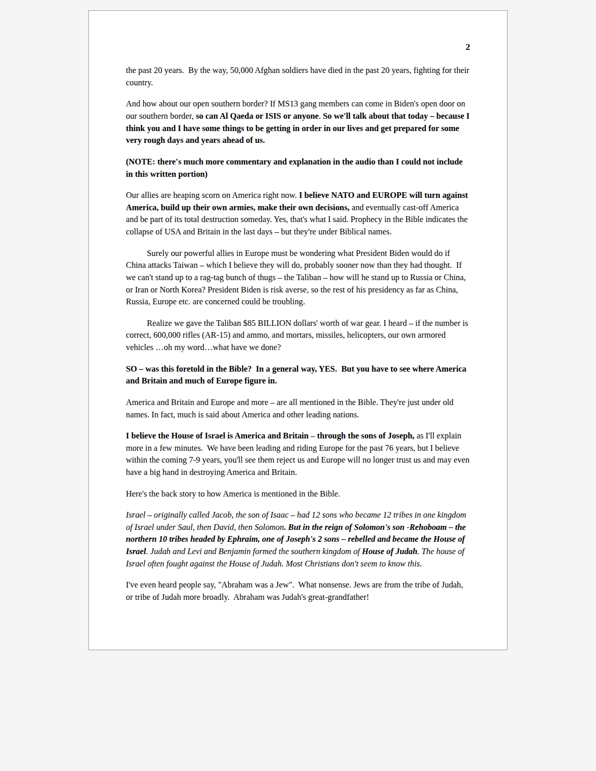2
the past 20 years. By the way, 50,000 Afghan soldiers have died in the past 20 years, fighting for their country.
And how about our open southern border? If MS13 gang members can come in Biden's open door on our southern border, so can Al Qaeda or ISIS or anyone. So we'll talk about that today – because I think you and I have some things to be getting in order in our lives and get prepared for some very rough days and years ahead of us.
(NOTE: there's much more commentary and explanation in the audio than I could not include in this written portion)
Our allies are heaping scorn on America right now. I believe NATO and EUROPE will turn against America, build up their own armies, make their own decisions, and eventually cast-off America and be part of its total destruction someday. Yes, that's what I said. Prophecy in the Bible indicates the collapse of USA and Britain in the last days – but they're under Biblical names.
Surely our powerful allies in Europe must be wondering what President Biden would do if China attacks Taiwan – which I believe they will do, probably sooner now than they had thought. If we can't stand up to a rag-tag bunch of thugs – the Taliban – how will he stand up to Russia or China, or Iran or North Korea? President Biden is risk averse, so the rest of his presidency as far as China, Russia, Europe etc. are concerned could be troubling.
Realize we gave the Taliban $85 BILLION dollars' worth of war gear. I heard – if the number is correct, 600,000 rifles (AR-15) and ammo, and mortars, missiles, helicopters, our own armored vehicles …oh my word…what have we done?
SO – was this foretold in the Bible? In a general way, YES. But you have to see where America and Britain and much of Europe figure in.
America and Britain and Europe and more – are all mentioned in the Bible. They're just under old names. In fact, much is said about America and other leading nations.
I believe the House of Israel is America and Britain – through the sons of Joseph, as I'll explain more in a few minutes. We have been leading and riding Europe for the past 76 years, but I believe within the coming 7-9 years, you'll see them reject us and Europe will no longer trust us and may even have a big hand in destroying America and Britain.
Here's the back story to how America is mentioned in the Bible.
Israel – originally called Jacob, the son of Isaac – had 12 sons who became 12 tribes in one kingdom of Israel under Saul, then David, then Solomon. But in the reign of Solomon's son -Rehoboam – the northern 10 tribes headed by Ephraim, one of Joseph's 2 sons – rebelled and became the House of Israel. Judah and Levi and Benjamin formed the southern kingdom of House of Judah. The house of Israel often fought against the House of Judah. Most Christians don't seem to know this.
I've even heard people say, "Abraham was a Jew". What nonsense. Jews are from the tribe of Judah, or tribe of Judah more broadly. Abraham was Judah's great-grandfather!